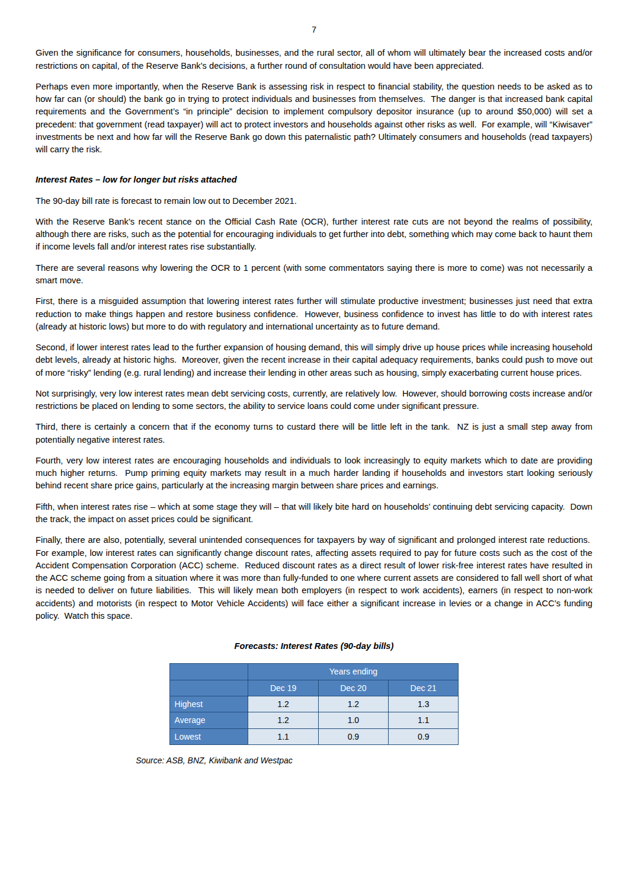7
Given the significance for consumers, households, businesses, and the rural sector, all of whom will ultimately bear the increased costs and/or restrictions on capital, of the Reserve Bank’s decisions, a further round of consultation would have been appreciated.
Perhaps even more importantly, when the Reserve Bank is assessing risk in respect to financial stability, the question needs to be asked as to how far can (or should) the bank go in trying to protect individuals and businesses from themselves. The danger is that increased bank capital requirements and the Government’s “in principle” decision to implement compulsory depositor insurance (up to around $50,000) will set a precedent: that government (read taxpayer) will act to protect investors and households against other risks as well. For example, will “Kiwisaver” investments be next and how far will the Reserve Bank go down this paternalistic path? Ultimately consumers and households (read taxpayers) will carry the risk.
Interest Rates – low for longer but risks attached
The 90-day bill rate is forecast to remain low out to December 2021.
With the Reserve Bank’s recent stance on the Official Cash Rate (OCR), further interest rate cuts are not beyond the realms of possibility, although there are risks, such as the potential for encouraging individuals to get further into debt, something which may come back to haunt them if income levels fall and/or interest rates rise substantially.
There are several reasons why lowering the OCR to 1 percent (with some commentators saying there is more to come) was not necessarily a smart move.
First, there is a misguided assumption that lowering interest rates further will stimulate productive investment; businesses just need that extra reduction to make things happen and restore business confidence. However, business confidence to invest has little to do with interest rates (already at historic lows) but more to do with regulatory and international uncertainty as to future demand.
Second, if lower interest rates lead to the further expansion of housing demand, this will simply drive up house prices while increasing household debt levels, already at historic highs. Moreover, given the recent increase in their capital adequacy requirements, banks could push to move out of more “risky” lending (e.g. rural lending) and increase their lending in other areas such as housing, simply exacerbating current house prices.
Not surprisingly, very low interest rates mean debt servicing costs, currently, are relatively low. However, should borrowing costs increase and/or restrictions be placed on lending to some sectors, the ability to service loans could come under significant pressure.
Third, there is certainly a concern that if the economy turns to custard there will be little left in the tank. NZ is just a small step away from potentially negative interest rates.
Fourth, very low interest rates are encouraging households and individuals to look increasingly to equity markets which to date are providing much higher returns. Pump priming equity markets may result in a much harder landing if households and investors start looking seriously behind recent share price gains, particularly at the increasing margin between share prices and earnings.
Fifth, when interest rates rise – which at some stage they will – that will likely bite hard on households’ continuing debt servicing capacity. Down the track, the impact on asset prices could be significant.
Finally, there are also, potentially, several unintended consequences for taxpayers by way of significant and prolonged interest rate reductions. For example, low interest rates can significantly change discount rates, affecting assets required to pay for future costs such as the cost of the Accident Compensation Corporation (ACC) scheme. Reduced discount rates as a direct result of lower risk-free interest rates have resulted in the ACC scheme going from a situation where it was more than fully-funded to one where current assets are considered to fall well short of what is needed to deliver on future liabilities. This will likely mean both employers (in respect to work accidents), earners (in respect to non-work accidents) and motorists (in respect to Motor Vehicle Accidents) will face either a significant increase in levies or a change in ACC’s funding policy. Watch this space.
Forecasts: Interest Rates (90-day bills)
| | Years ending |
| --- | --- |
| | Dec 19 | Dec 20 | Dec 21 |
| Highest | 1.2 | 1.2 | 1.3 |
| Average | 1.2 | 1.0 | 1.1 |
| Lowest | 1.1 | 0.9 | 0.9 |
Source: ASB, BNZ, Kiwibank and Westpac